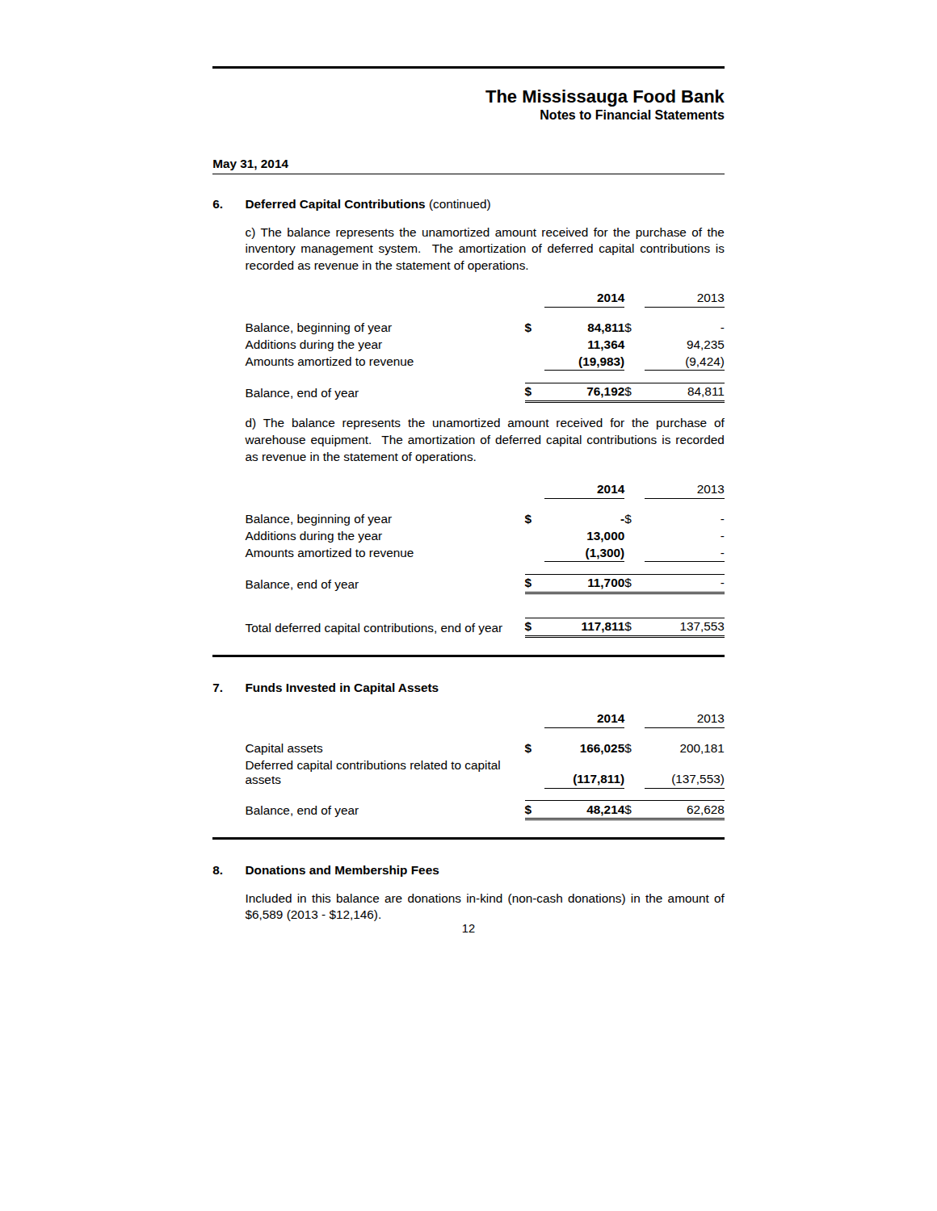The Mississauga Food Bank
Notes to Financial Statements
May 31, 2014
6.
Deferred Capital Contributions (continued)
c) The balance represents the unamortized amount received for the purchase of the inventory management system. The amortization of deferred capital contributions is recorded as revenue in the statement of operations.
| | | 2014 | | 2013 |
| Balance, beginning of year | $ | 84,811 | $ | - |
| Additions during the year | | 11,364 | | 94,235 |
| Amounts amortized to revenue | | (19,983) | | (9,424) |
| Balance, end of year | $ | 76,192 | $ | 84,811 |
d) The balance represents the unamortized amount received for the purchase of warehouse equipment. The amortization of deferred capital contributions is recorded as revenue in the statement of operations.
| | | 2014 | | 2013 |
| Balance, beginning of year | $ | - | $ | - |
| Additions during the year | | 13,000 | | - |
| Amounts amortized to revenue | | (1,300) | | - |
| Balance, end of year | $ | 11,700 | $ | - |
| Total deferred capital contributions, end of year | $ | 117,811 | $ | 137,553 |
7.
Funds Invested in Capital Assets
| | | 2014 | | 2013 |
| Capital assets | $ | 166,025 | $ | 200,181 |
| Deferred capital contributions related to capital assets | | (117,811) | | (137,553) |
| Balance, end of year | $ | 48,214 | $ | 62,628 |
8.
Donations and Membership Fees
Included in this balance are donations in-kind (non-cash donations) in the amount of $6,589 (2013 - $12,146).
12